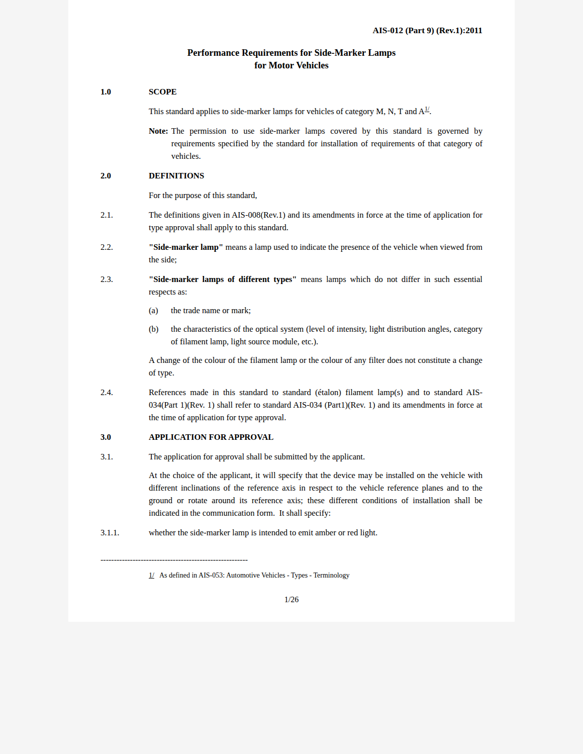AIS-012 (Part 9) (Rev.1):2011
Performance Requirements for Side-Marker Lamps
for Motor Vehicles
1.0
SCOPE
This standard applies to side-marker lamps for vehicles of category M, N, T and A1/.
Note:
The permission to use side-marker lamps covered by this standard is governed by requirements specified by the standard for installation of requirements of that category of vehicles.
2.0
DEFINITIONS
For the purpose of this standard,
2.1.
The definitions given in AIS-008(Rev.1) and its amendments in force at the time of application for type approval shall apply to this standard.
2.2.
"Side-marker lamp" means a lamp used to indicate the presence of the vehicle when viewed from the side;
2.3.
"Side-marker lamps of different types" means lamps which do not differ in such essential respects as:
(a)
the trade name or mark;
(b)
the characteristics of the optical system (level of intensity, light distribution angles, category of filament lamp, light source module, etc.).
A change of the colour of the filament lamp or the colour of any filter does not constitute a change of type.
2.4.
References made in this standard to standard (étalon) filament lamp(s) and to standard AIS-034(Part 1)(Rev. 1) shall refer to standard AIS-034 (Part1)(Rev. 1) and its amendments in force at the time of application for type approval.
3.0
APPLICATION FOR APPROVAL
3.1.
The application for approval shall be submitted by the applicant.
At the choice of the applicant, it will specify that the device may be installed on the vehicle with different inclinations of the reference axis in respect to the vehicle reference planes and to the ground or rotate around its reference axis; these different conditions of installation shall be indicated in the communication form. It shall specify:
3.1.1.
whether the side-marker lamp is intended to emit amber or red light.
-------------------------------------------------------
1/As defined in AIS-053: Automotive Vehicles - Types - Terminology
1/26